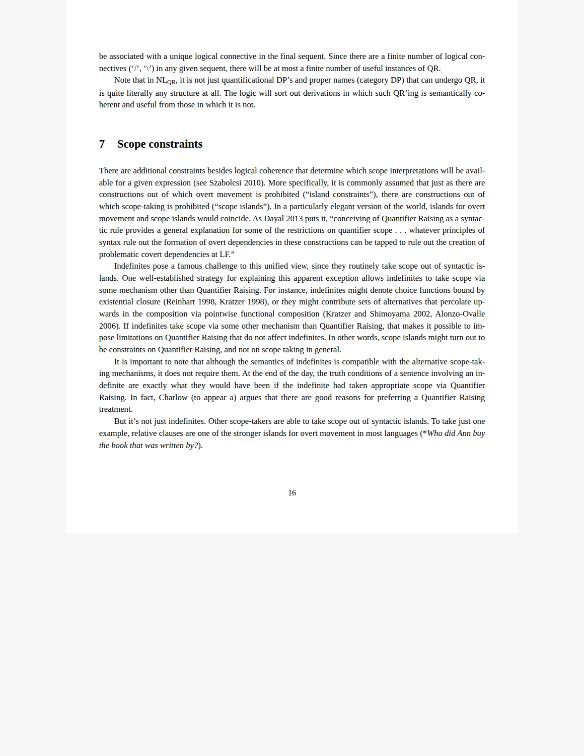be associated with a unique logical connective in the final sequent. Since there are a finite number of logical connectives (‘/’, ‘\’) in any given sequent, there will be at most a finite number of useful instances of QR.
Note that in NLQR, it is not just quantificational DP’s and proper names (category DP) that can undergo QR, it is quite literally any structure at all. The logic will sort out derivations in which such QR’ing is semantically coherent and useful from those in which it is not.
7 Scope constraints
There are additional constraints besides logical coherence that determine which scope interpretations will be available for a given expression (see Szabolcsi 2010). More specifically, it is commonly assumed that just as there are constructions out of which overt movement is prohibited (“island constraints”), there are constructions out of which scope-taking is prohibited (“scope islands”). In a particularly elegant version of the world, islands for overt movement and scope islands would coincide. As Dayal 2013 puts it, “conceiving of Quantifier Raising as a syntactic rule provides a general explanation for some of the restrictions on quantifier scope . . . whatever principles of syntax rule out the formation of overt dependencies in these constructions can be tapped to rule out the creation of problematic covert dependencies at LF.”
Indefinites pose a famous challenge to this unified view, since they routinely take scope out of syntactic islands. One well-established strategy for explaining this apparent exception allows indefinites to take scope via some mechanism other than Quantifier Raising. For instance, indefinites might denote choice functions bound by existential closure (Reinhart 1998, Kratzer 1998), or they might contribute sets of alternatives that percolate upwards in the composition via pointwise functional composition (Kratzer and Shimoyama 2002, Alonzo-Ovalle 2006). If indefinites take scope via some other mechanism than Quantifier Raising, that makes it possible to impose limitations on Quantifier Raising that do not affect indefinites. In other words, scope islands might turn out to be constraints on Quantifier Raising, and not on scope taking in general.
It is important to note that although the semantics of indefinites is compatible with the alternative scope-taking mechanisms, it does not require them. At the end of the day, the truth conditions of a sentence involving an indefinite are exactly what they would have been if the indefinite had taken appropriate scope via Quantifier Raising. In fact, Charlow (to appear a) argues that there are good reasons for preferring a Quantifier Raising treatment.
But it’s not just indefinites. Other scope-takers are able to take scope out of syntactic islands. To take just one example, relative clauses are one of the stronger islands for overt movement in most languages (*Who did Ann buy the book that was written by?).
16